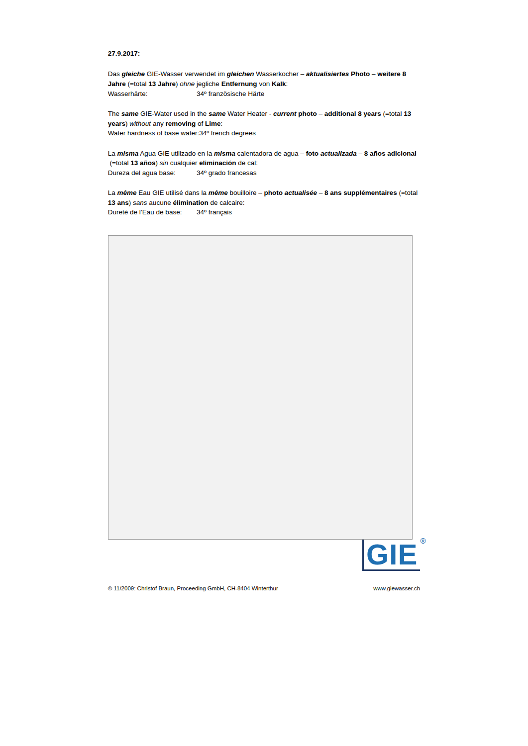27.9.2017:
Das gleiche GIE-Wasser verwendet im gleichen Wasserkocher – aktualisiertes Photo – weitere 8 Jahre (=total 13 Jahre) ohne jegliche Entfernung von Kalk:
Wasserhärte:
34º französische Härte
The same GIE-Water used in the same Water Heater - current photo – additional 8 years (=total 13 years) without any removing of Lime:
Water hardness of base water:
34º french degrees
La misma Agua GIE utilizado en la misma calentadora de agua – foto actualizada – 8 años adicional (=total 13 años) sin cualquier eliminación de cal:
Dureza del agua base:
34º grado francesas
La même Eau GIE utilisé dans la même bouilloire – photo actualisée – 8 ans supplémentaires (=total 13 ans) sans aucune élimination de calcaire:
Dureté de l’Eau de base:
34º français
GIE ®
© 11/2009: Christof Braun, Proceeding GmbH, CH-8404 Winterthur
www.giewasser.ch